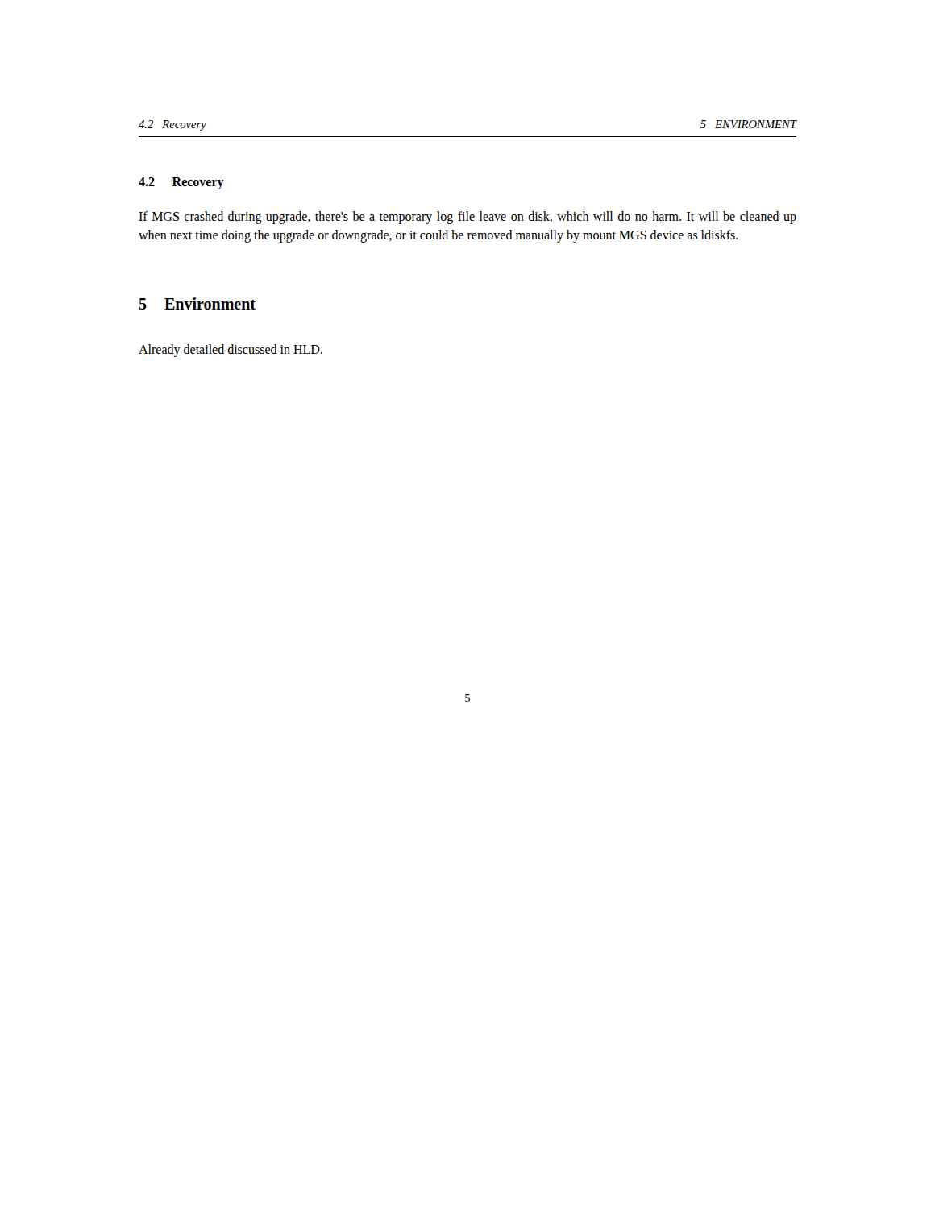4.2 Recovery 5 ENVIRONMENT
4.2 Recovery
If MGS crashed during upgrade, there's be a temporary log file leave on disk, which will do no harm. It will be cleaned up when next time doing the upgrade or downgrade, or it could be removed manually by mount MGS device as ldiskfs.
5 Environment
Already detailed discussed in HLD.
5